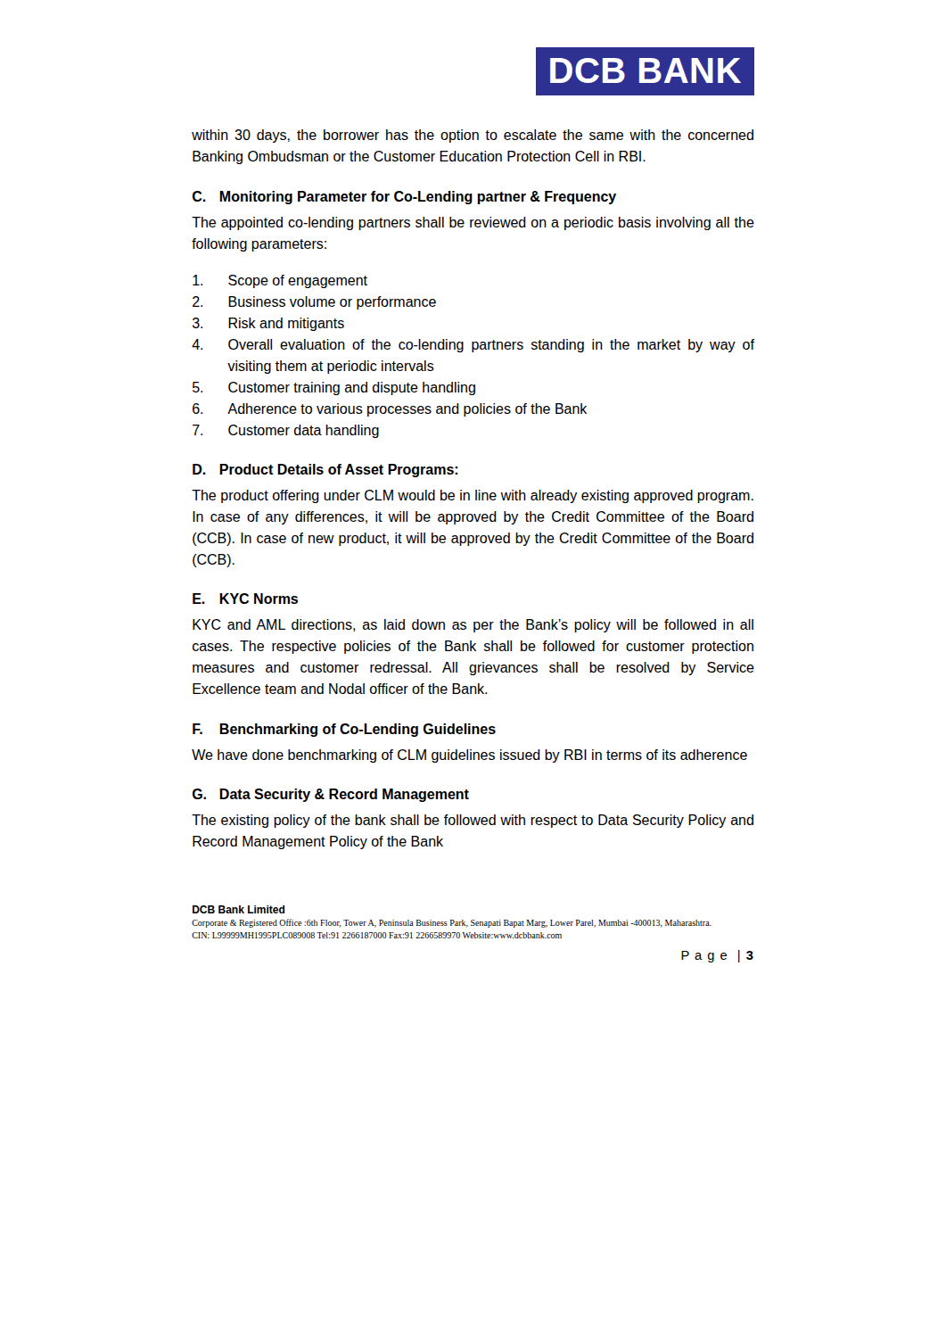DCB BANK
within 30 days, the borrower has the option to escalate the same with the concerned Banking Ombudsman or the Customer Education Protection Cell in RBI.
C. Monitoring Parameter for Co-Lending partner & Frequency
The appointed co-lending partners shall be reviewed on a periodic basis involving all the following parameters:
1. Scope of engagement
2. Business volume or performance
3. Risk and mitigants
4. Overall evaluation of the co-lending partners standing in the market by way of visiting them at periodic intervals
5. Customer training and dispute handling
6. Adherence to various processes and policies of the Bank
7. Customer data handling
D. Product Details of Asset Programs:
The product offering under CLM would be in line with already existing approved program. In case of any differences, it will be approved by the Credit Committee of the Board (CCB). In case of new product, it will be approved by the Credit Committee of the Board (CCB).
E. KYC Norms
KYC and AML directions, as laid down as per the Bank’s policy will be followed in all cases. The respective policies of the Bank shall be followed for customer protection measures and customer redressal. All grievances shall be resolved by Service Excellence team and Nodal officer of the Bank.
F. Benchmarking of Co-Lending Guidelines
We have done benchmarking of CLM guidelines issued by RBI in terms of its adherence
G. Data Security & Record Management
The existing policy of the bank shall be followed with respect to Data Security Policy and Record Management Policy of the Bank
DCB Bank Limited
Corporate & Registered Office :6th Floor, Tower A, Peninsula Business Park, Senapati Bapat Marg, Lower Parel, Mumbai -400013, Maharashtra.
CIN: L99999MH1995PLC089008 Tel:91 2266187000 Fax:91 2266589970 Website:www.dcbbank.com
P a g e | 3